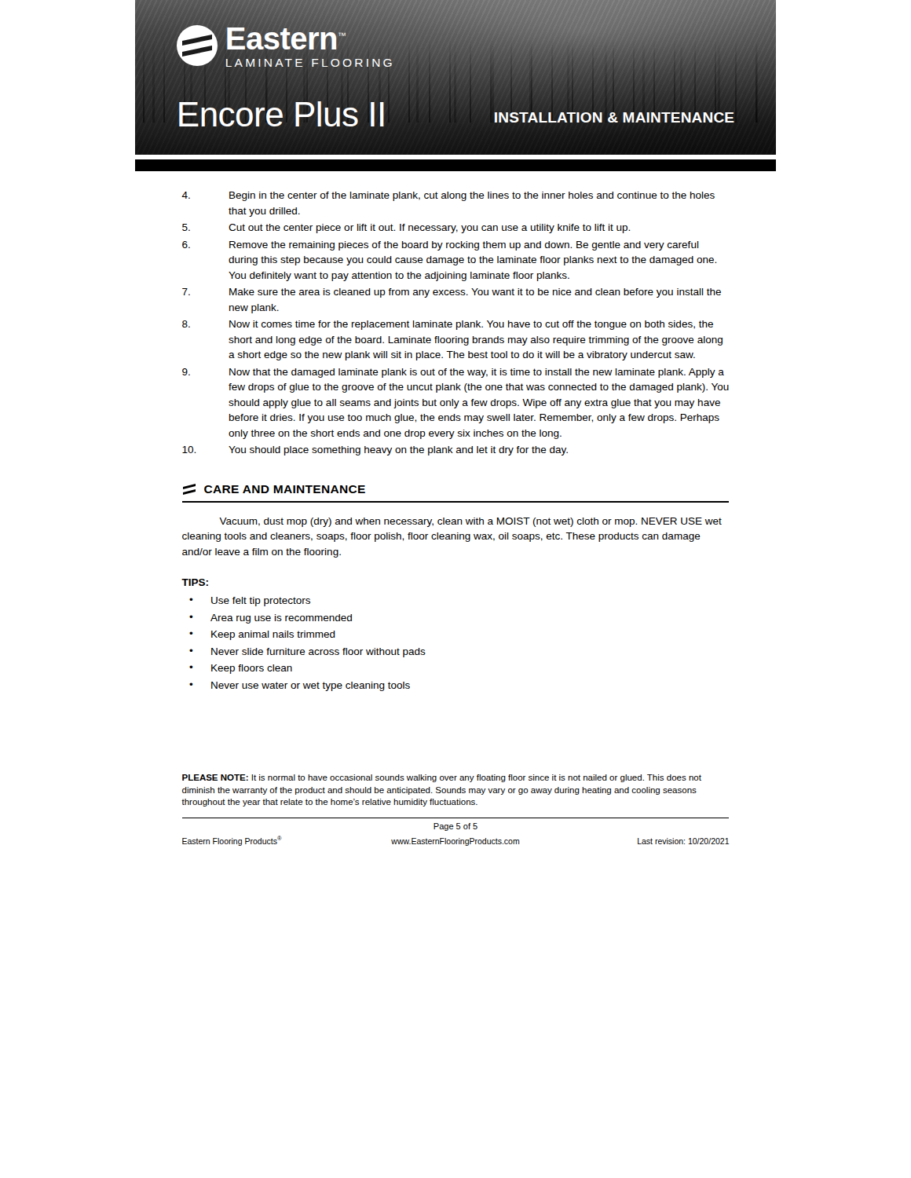Eastern™
LAMINATE FLOORING
Encore Plus II
INSTALLATION & MAINTENANCE
4. Begin in the center of the laminate plank, cut along the lines to the inner holes and continue to the holes that you drilled.
5. Cut out the center piece or lift it out. If necessary, you can use a utility knife to lift it up.
6. Remove the remaining pieces of the board by rocking them up and down. Be gentle and very careful during this step because you could cause damage to the laminate floor planks next to the damaged one. You definitely want to pay attention to the adjoining laminate floor planks.
7. Make sure the area is cleaned up from any excess. You want it to be nice and clean before you install the new plank.
8. Now it comes time for the replacement laminate plank. You have to cut off the tongue on both sides, the short and long edge of the board. Laminate flooring brands may also require trimming of the groove along a short edge so the new plank will sit in place. The best tool to do it will be a vibratory undercut saw.
9. Now that the damaged laminate plank is out of the way, it is time to install the new laminate plank. Apply a few drops of glue to the groove of the uncut plank (the one that was connected to the damaged plank). You should apply glue to all seams and joints but only a few drops. Wipe off any extra glue that you may have before it dries. If you use too much glue, the ends may swell later. Remember, only a few drops. Perhaps only three on the short ends and one drop every six inches on the long.
10. You should place something heavy on the plank and let it dry for the day.
CARE AND MAINTENANCE
Vacuum, dust mop (dry) and when necessary, clean with a MOIST (not wet) cloth or mop. NEVER USE wet cleaning tools and cleaners, soaps, floor polish, floor cleaning wax, oil soaps, etc. These products can damage and/or leave a film on the flooring.
TIPS:
Use felt tip protectors
Area rug use is recommended
Keep animal nails trimmed
Never slide furniture across floor without pads
Keep floors clean
Never use water or wet type cleaning tools
PLEASE NOTE: It is normal to have occasional sounds walking over any floating floor since it is not nailed or glued. This does not diminish the warranty of the product and should be anticipated. Sounds may vary or go away during heating and cooling seasons throughout the year that relate to the home’s relative humidity fluctuations.
Page 5 of 5
Eastern Flooring Products®
www.EasternFlooringProducts.com
Last revision: 10/20/2021